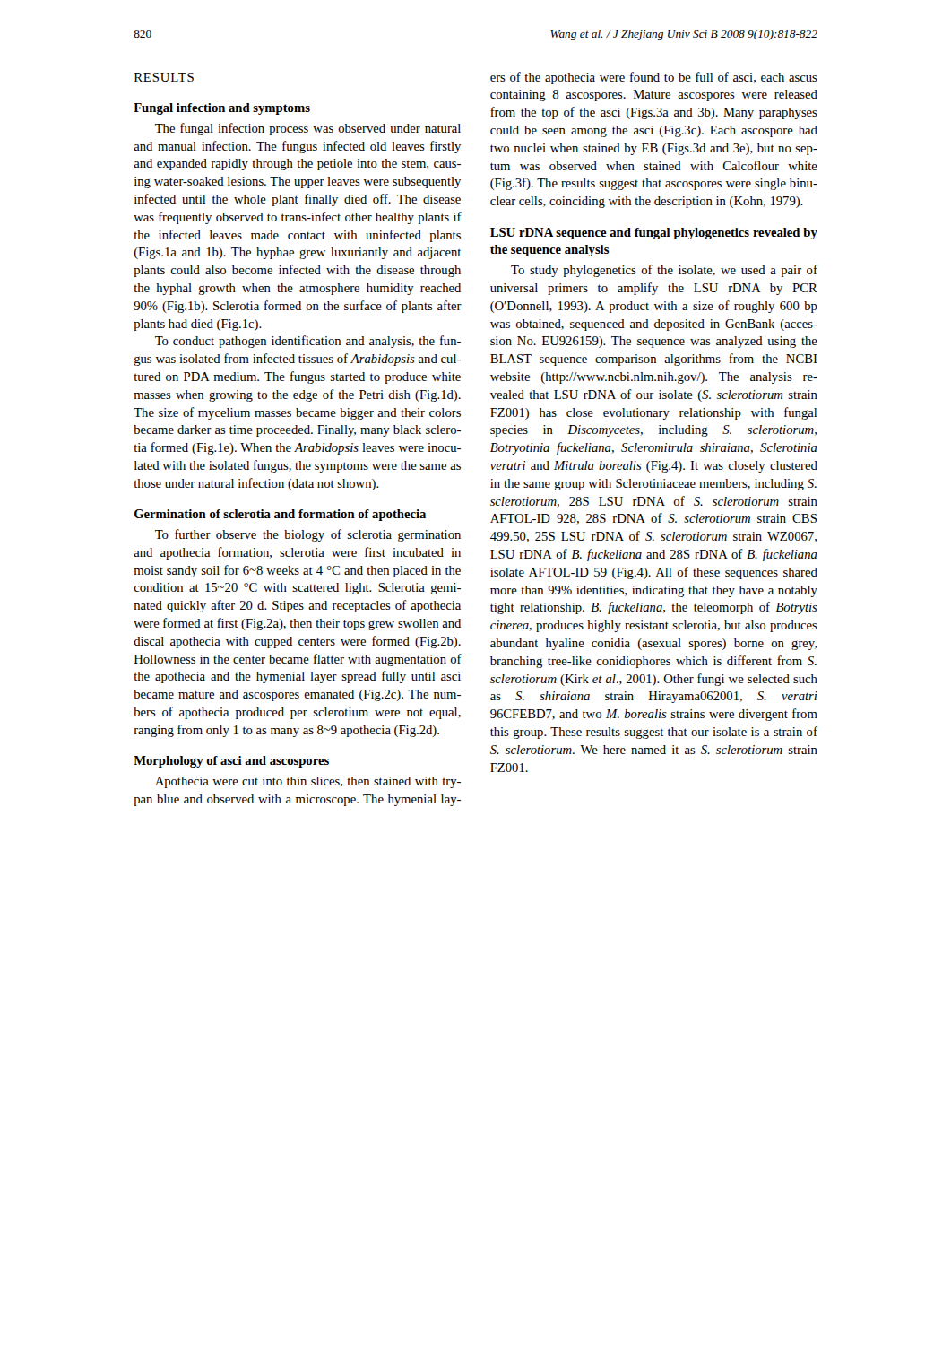820 Wang et al. / J Zhejiang Univ Sci B 2008 9(10):818-822
RESULTS
Fungal infection and symptoms
The fungal infection process was observed under natural and manual infection. The fungus infected old leaves firstly and expanded rapidly through the petiole into the stem, causing water-soaked lesions. The upper leaves were subsequently infected until the whole plant finally died off. The disease was frequently observed to trans-infect other healthy plants if the infected leaves made contact with uninfected plants (Figs.1a and 1b). The hyphae grew luxuriantly and adjacent plants could also become infected with the disease through the hyphal growth when the atmosphere humidity reached 90% (Fig.1b). Sclerotia formed on the surface of plants after plants had died (Fig.1c).
To conduct pathogen identification and analysis, the fungus was isolated from infected tissues of Arabidopsis and cultured on PDA medium. The fungus started to produce white masses when growing to the edge of the Petri dish (Fig.1d). The size of mycelium masses became bigger and their colors became darker as time proceeded. Finally, many black sclerotia formed (Fig.1e). When the Arabidopsis leaves were inoculated with the isolated fungus, the symptoms were the same as those under natural infection (data not shown).
Germination of sclerotia and formation of apothecia
To further observe the biology of sclerotia germination and apothecia formation, sclerotia were first incubated in moist sandy soil for 6~8 weeks at 4 °C and then placed in the condition at 15~20 °C with scattered light. Sclerotia geminated quickly after 20 d. Stipes and receptacles of apothecia were formed at first (Fig.2a), then their tops grew swollen and discal apothecia with cupped centers were formed (Fig.2b). Hollowness in the center became flatter with augmentation of the apothecia and the hymenial layer spread fully until asci became mature and ascospores emanated (Fig.2c). The numbers of apothecia produced per sclerotium were not equal, ranging from only 1 to as many as 8~9 apothecia (Fig.2d).
Morphology of asci and ascospores
Apothecia were cut into thin slices, then stained with trypan blue and observed with a microscope. The hymenial layers of the apothecia were found to be full of asci, each ascus containing 8 ascospores. Mature ascospores were released from the top of the asci (Figs.3a and 3b). Many paraphyses could be seen among the asci (Fig.3c). Each ascospore had two nuclei when stained by EB (Figs.3d and 3e), but no septum was observed when stained with Calcoflour white (Fig.3f). The results suggest that ascospores were single binuclear cells, coinciding with the description in (Kohn, 1979).
LSU rDNA sequence and fungal phylogenetics revealed by the sequence analysis
To study phylogenetics of the isolate, we used a pair of universal primers to amplify the LSU rDNA by PCR (O′Donnell, 1993). A product with a size of roughly 600 bp was obtained, sequenced and deposited in GenBank (accession No. EU926159). The sequence was analyzed using the BLAST sequence comparison algorithms from the NCBI website (http://www.ncbi.nlm.nih.gov/). The analysis revealed that LSU rDNA of our isolate (S. sclerotiorum strain FZ001) has close evolutionary relationship with fungal species in Discomycetes, including S. sclerotiorum, Botryotinia fuckeliana, Scleromitrula shiraiana, Sclerotinia veratri and Mitrula borealis (Fig.4). It was closely clustered in the same group with Sclerotiniaceae members, including S. sclerotiorum, 28S LSU rDNA of S. sclerotiorum strain AFTOL-ID 928, 28S rDNA of S. sclerotiorum strain CBS 499.50, 25S LSU rDNA of S. sclerotiorum strain WZ0067, LSU rDNA of B. fuckeliana and 28S rDNA of B. fuckeliana isolate AFTOL-ID 59 (Fig.4). All of these sequences shared more than 99% identities, indicating that they have a notably tight relationship. B. fuckeliana, the teleomorph of Botrytis cinerea, produces highly resistant sclerotia, but also produces abundant hyaline conidia (asexual spores) borne on grey, branching tree-like conidiophores which is different from S. sclerotiorum (Kirk et al., 2001). Other fungi we selected such as S. shiraiana strain Hirayama062001, S. veratri 96CFEBD7, and two M. borealis strains were divergent from this group. These results suggest that our isolate is a strain of S. sclerotiorum. We here named it as S. sclerotiorum strain FZ001.